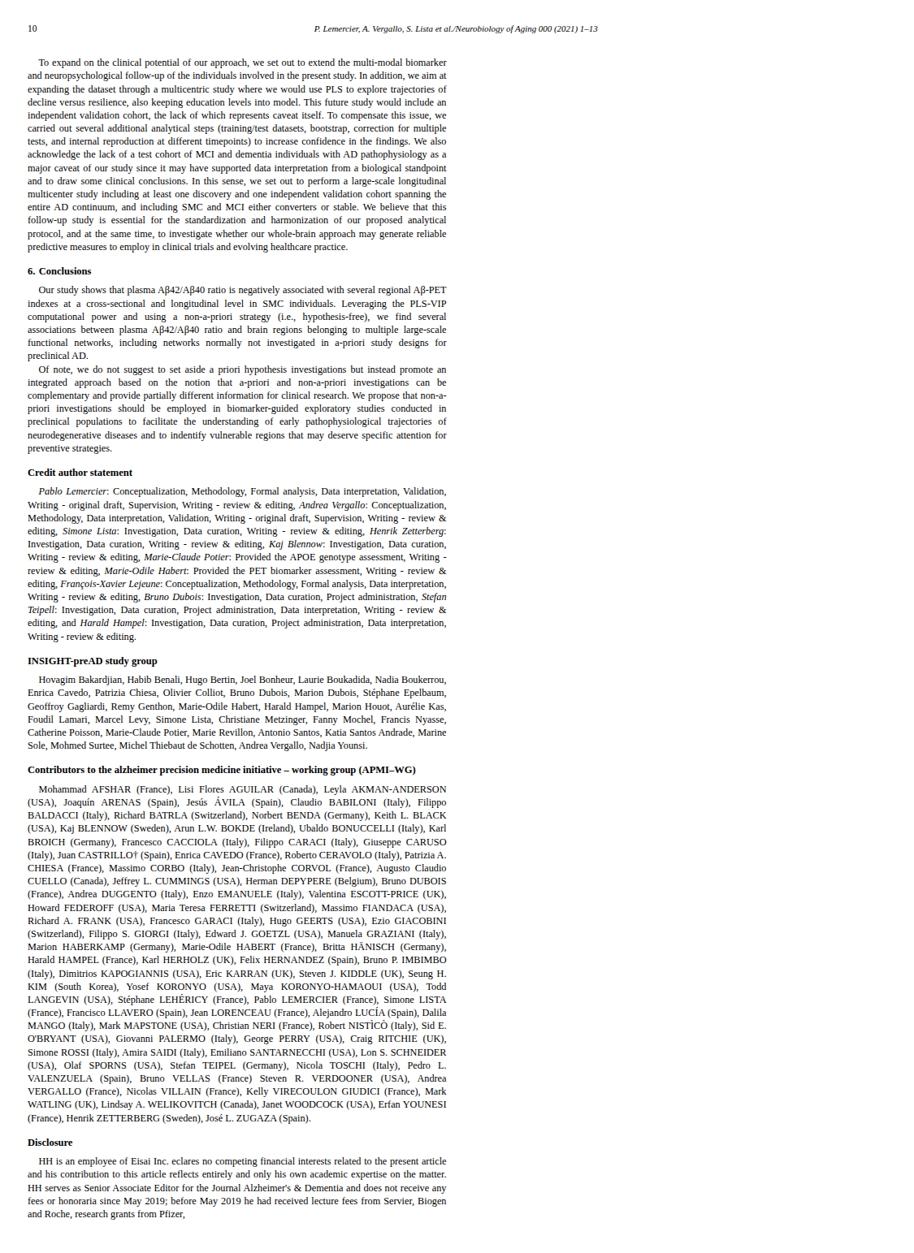10 P. Lemercier, A. Vergallo, S. Lista et al./Neurobiology of Aging 000 (2021) 1–13
To expand on the clinical potential of our approach, we set out to extend the multi-modal biomarker and neuropsychological follow-up of the individuals involved in the present study. In addition, we aim at expanding the dataset through a multicentric study where we would use PLS to explore trajectories of decline versus resilience, also keeping education levels into model. This future study would include an independent validation cohort, the lack of which represents caveat itself. To compensate this issue, we carried out several additional analytical steps (training/test datasets, bootstrap, correction for multiple tests, and internal reproduction at different timepoints) to increase confidence in the findings. We also acknowledge the lack of a test cohort of MCI and dementia individuals with AD pathophysiology as a major caveat of our study since it may have supported data interpretation from a biological standpoint and to draw some clinical conclusions. In this sense, we set out to perform a large-scale longitudinal multicenter study including at least one discovery and one independent validation cohort spanning the entire AD continuum, and including SMC and MCI either converters or stable. We believe that this follow-up study is essential for the standardization and harmonization of our proposed analytical protocol, and at the same time, to investigate whether our whole-brain approach may generate reliable predictive measures to employ in clinical trials and evolving healthcare practice.
6. Conclusions
Our study shows that plasma Aβ42/Aβ40 ratio is negatively associated with several regional Aβ-PET indexes at a cross-sectional and longitudinal level in SMC individuals. Leveraging the PLS-VIP computational power and using a non-a-priori strategy (i.e., hypothesis-free), we find several associations between plasma Aβ42/Aβ40 ratio and brain regions belonging to multiple large-scale functional networks, including networks normally not investigated in a-priori study designs for preclinical AD.
Of note, we do not suggest to set aside a priori hypothesis investigations but instead promote an integrated approach based on the notion that a-priori and non-a-priori investigations can be complementary and provide partially different information for clinical research. We propose that non-a-priori investigations should be employed in biomarker-guided exploratory studies conducted in preclinical populations to facilitate the understanding of early pathophysiological trajectories of neurodegenerative diseases and to indentify vulnerable regions that may deserve specific attention for preventive strategies.
Credit author statement
Pablo Lemercier: Conceptualization, Methodology, Formal analysis, Data interpretation, Validation, Writing - original draft, Supervision, Writing - review & editing, Andrea Vergallo: Conceptualization, Methodology, Data interpretation, Validation, Writing - original draft, Supervision, Writing - review & editing, Simone Lista: Investigation, Data curation, Writing - review & editing, Henrik Zetterberg: Investigation, Data curation, Writing - review & editing, Kaj Blennow: Investigation, Data curation, Writing - review & editing, Marie-Claude Potier: Provided the APOE genotype assessment, Writing - review & editing, Marie-Odile Habert: Provided the PET biomarker assessment, Writing - review & editing, François-Xavier Lejeune: Conceptualization, Methodology, Formal analysis, Data interpretation, Writing - review & editing, Bruno Dubois: Investigation, Data curation, Project administration, Stefan Teipell: Investigation, Data curation, Project administration, Data interpretation, Writing - review & editing, and Harald Hampel: Investigation, Data curation, Project administration, Data interpretation, Writing - review & editing.
INSIGHT-preAD study group
Hovagim Bakardjian, Habib Benali, Hugo Bertin, Joel Bonheur, Laurie Boukadida, Nadia Boukerrou, Enrica Cavedo, Patrizia Chiesa, Olivier Colliot, Bruno Dubois, Marion Dubois, Stéphane Epelbaum, Geoffroy Gagliardi, Remy Genthon, Marie-Odile Habert, Harald Hampel, Marion Houot, Aurélie Kas, Foudil Lamari, Marcel Levy, Simone Lista, Christiane Metzinger, Fanny Mochel, Francis Nyasse, Catherine Poisson, Marie-Claude Potier, Marie Revillon, Antonio Santos, Katia Santos Andrade, Marine Sole, Mohmed Surtee, Michel Thiebaut de Schotten, Andrea Vergallo, Nadjia Younsi.
Contributors to the alzheimer precision medicine initiative – working group (APMI–WG)
Mohammad AFSHAR (France), Lisi Flores AGUILAR (Canada), Leyla AKMAN-ANDERSON (USA), Joaquín ARENAS (Spain), Jesús ÁVILA (Spain), Claudio BABILONI (Italy), Filippo BALDACCI (Italy), Richard BATRLA (Switzerland), Norbert BENDA (Germany), Keith L. BLACK (USA), Kaj BLENNOW (Sweden), Arun L.W. BOKDE (Ireland), Ubaldo BONUCCELLI (Italy), Karl BROICH (Germany), Francesco CACCIOLA (Italy), Filippo CARACI (Italy), Giuseppe CARUSO (Italy), Juan CASTRILLO† (Spain), Enrica CAVEDO (France), Roberto CERAVOLO (Italy), Patrizia A. CHIESA (France), Massimo CORBO (Italy), Jean-Christophe CORVOL (France), Augusto Claudio CUELLO (Canada), Jeffrey L. CUMMINGS (USA), Herman DEPYPERE (Belgium), Bruno DUBOIS (France), Andrea DUGGENTO (Italy), Enzo EMANUELE (Italy), Valentina ESCOTT-PRICE (UK), Howard FEDEROFF (USA), Maria Teresa FERRETTI (Switzerland), Massimo FIANDACA (USA), Richard A. FRANK (USA), Francesco GARACI (Italy), Hugo GEERTS (USA), Ezio GIACOBINI (Switzerland), Filippo S. GIORGI (Italy), Edward J. GOETZL (USA), Manuela GRAZIANI (Italy), Marion HABERKAMP (Germany), Marie-Odile HABERT (France), Britta HÄNISCH (Germany), Harald HAMPEL (France), Karl HERHOLZ (UK), Felix HERNANDEZ (Spain), Bruno P. IMBIMBO (Italy), Dimitrios KAPOGIANNIS (USA), Eric KARRAN (UK), Steven J. KIDDLE (UK), Seung H. KIM (South Korea), Yosef KORONYO (USA), Maya KORONYO-HAMAOUI (USA), Todd LANGEVIN (USA), Stéphane LEHÉRICY (France), Pablo LEMERCIER (France), Simone LISTA (France), Francisco LLAVERO (Spain), Jean LORENCEAU (France), Alejandro LUCÍA (Spain), Dalila MANGO (Italy), Mark MAPSTONE (USA), Christian NERI (France), Robert NISTÌCÒ (Italy), Sid E. O'BRYANT (USA), Giovanni PALERMO (Italy), George PERRY (USA), Craig RITCHIE (UK), Simone ROSSI (Italy), Amira SAIDI (Italy), Emiliano SANTARNECCHI (USA), Lon S. SCHNEIDER (USA), Olaf SPORNS (USA), Stefan TEIPEL (Germany), Nicola TOSCHI (Italy), Pedro L. VALENZUELA (Spain), Bruno VELLAS (France) Steven R. VERDOONER (USA), Andrea VERGALLO (France), Nicolas VILLAIN (France), Kelly VIRECOULON GIUDICI (France), Mark WATLING (UK), Lindsay A. WELIKOVITCH (Canada), Janet WOODCOCK (USA), Erfan YOUNESI (France), Henrik ZETTERBERG (Sweden), José L. ZUGAZA (Spain).
Disclosure
HH is an employee of Eisai Inc. eclares no competing financial interests related to the present article and his contribution to this article reflects entirely and only his own academic expertise on the matter. HH serves as Senior Associate Editor for the Journal Alzheimer's & Dementia and does not receive any fees or honoraria since May 2019; before May 2019 he had received lecture fees from Servier, Biogen and Roche, research grants from Pfizer,